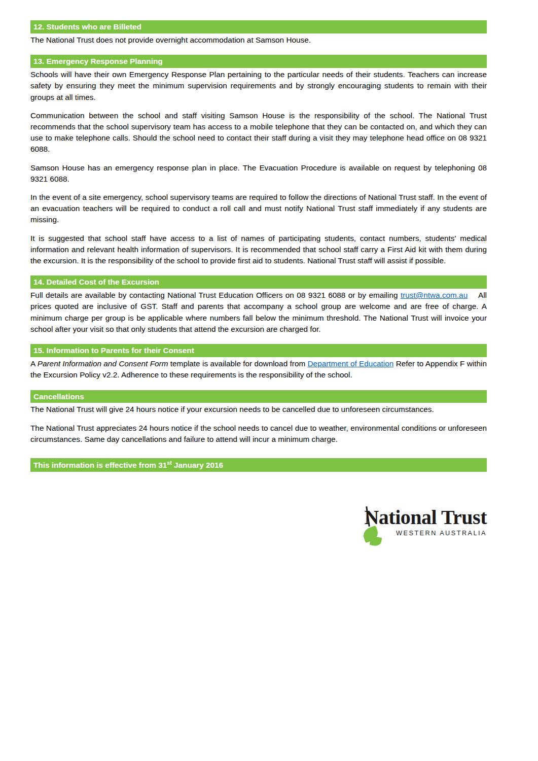12. Students who are Billeted
The National Trust does not provide overnight accommodation at Samson House.
13. Emergency Response Planning
Schools will have their own Emergency Response Plan pertaining to the particular needs of their students. Teachers can increase safety by ensuring they meet the minimum supervision requirements and by strongly encouraging students to remain with their groups at all times.
Communication between the school and staff visiting Samson House is the responsibility of the school. The National Trust recommends that the school supervisory team has access to a mobile telephone that they can be contacted on, and which they can use to make telephone calls. Should the school need to contact their staff during a visit they may telephone head office on 08 9321 6088.
Samson House has an emergency response plan in place. The Evacuation Procedure is available on request by telephoning 08 9321 6088.
In the event of a site emergency, school supervisory teams are required to follow the directions of National Trust staff. In the event of an evacuation teachers will be required to conduct a roll call and must notify National Trust staff immediately if any students are missing.
It is suggested that school staff have access to a list of names of participating students, contact numbers, students' medical information and relevant health information of supervisors. It is recommended that school staff carry a First Aid kit with them during the excursion. It is the responsibility of the school to provide first aid to students. National Trust staff will assist if possible.
14. Detailed Cost of the Excursion
Full details are available by contacting National Trust Education Officers on 08 9321 6088 or by emailing trust@ntwa.com.au All prices quoted are inclusive of GST. Staff and parents that accompany a school group are welcome and are free of charge. A minimum charge per group is be applicable where numbers fall below the minimum threshold. The National Trust will invoice your school after your visit so that only students that attend the excursion are charged for.
15. Information to Parents for their Consent
A Parent Information and Consent Form template is available for download from Department of Education Refer to Appendix F within the Excursion Policy v2.2. Adherence to these requirements is the responsibility of the school.
Cancellations
The National Trust will give 24 hours notice if your excursion needs to be cancelled due to unforeseen circumstances.
The National Trust appreciates 24 hours notice if the school needs to cancel due to weather, environmental conditions or unforeseen circumstances. Same day cancellations and failure to attend will incur a minimum charge.
This information is effective from 31st January 2016
National Trust
WESTERN AUSTRALIA